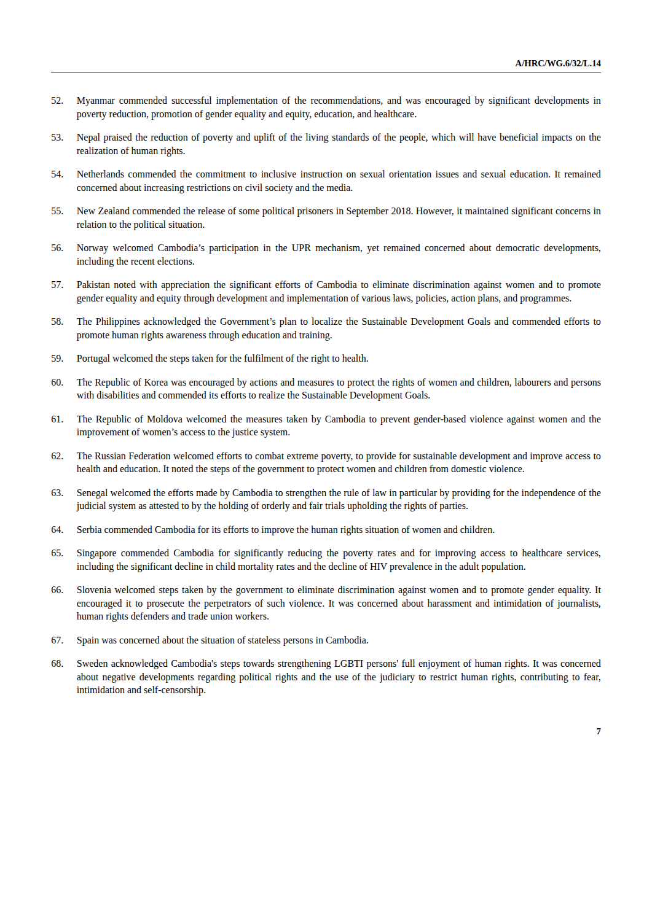A/HRC/WG.6/32/L.14
52.
Myanmar commended successful implementation of the recommendations, and was encouraged by significant developments in poverty reduction, promotion of gender equality and equity, education, and healthcare.
53.
Nepal praised the reduction of poverty and uplift of the living standards of the people, which will have beneficial impacts on the realization of human rights.
54.
Netherlands commended the commitment to inclusive instruction on sexual orientation issues and sexual education. It remained concerned about increasing restrictions on civil society and the media.
55.
New Zealand commended the release of some political prisoners in September 2018. However, it maintained significant concerns in relation to the political situation.
56.
Norway welcomed Cambodia’s participation in the UPR mechanism, yet remained concerned about democratic developments, including the recent elections.
57.
Pakistan noted with appreciation the significant efforts of Cambodia to eliminate discrimination against women and to promote gender equality and equity through development and implementation of various laws, policies, action plans, and programmes.
58.
The Philippines acknowledged the Government’s plan to localize the Sustainable Development Goals and commended efforts to promote human rights awareness through education and training.
59.
Portugal welcomed the steps taken for the fulfilment of the right to health.
60.
The Republic of Korea was encouraged by actions and measures to protect the rights of women and children, labourers and persons with disabilities and commended its efforts to realize the Sustainable Development Goals.
61.
The Republic of Moldova welcomed the measures taken by Cambodia to prevent gender-based violence against women and the improvement of women’s access to the justice system.
62.
The Russian Federation welcomed efforts to combat extreme poverty, to provide for sustainable development and improve access to health and education. It noted the steps of the government to protect women and children from domestic violence.
63.
Senegal welcomed the efforts made by Cambodia to strengthen the rule of law in particular by providing for the independence of the judicial system as attested to by the holding of orderly and fair trials upholding the rights of parties.
64.
Serbia commended Cambodia for its efforts to improve the human rights situation of women and children.
65.
Singapore commended Cambodia for significantly reducing the poverty rates and for improving access to healthcare services, including the significant decline in child mortality rates and the decline of HIV prevalence in the adult population.
66.
Slovenia welcomed steps taken by the government to eliminate discrimination against women and to promote gender equality. It encouraged it to prosecute the perpetrators of such violence. It was concerned about harassment and intimidation of journalists, human rights defenders and trade union workers.
67.
Spain was concerned about the situation of stateless persons in Cambodia.
68.
Sweden acknowledged Cambodia's steps towards strengthening LGBTI persons' full enjoyment of human rights. It was concerned about negative developments regarding political rights and the use of the judiciary to restrict human rights, contributing to fear, intimidation and self-censorship.
7